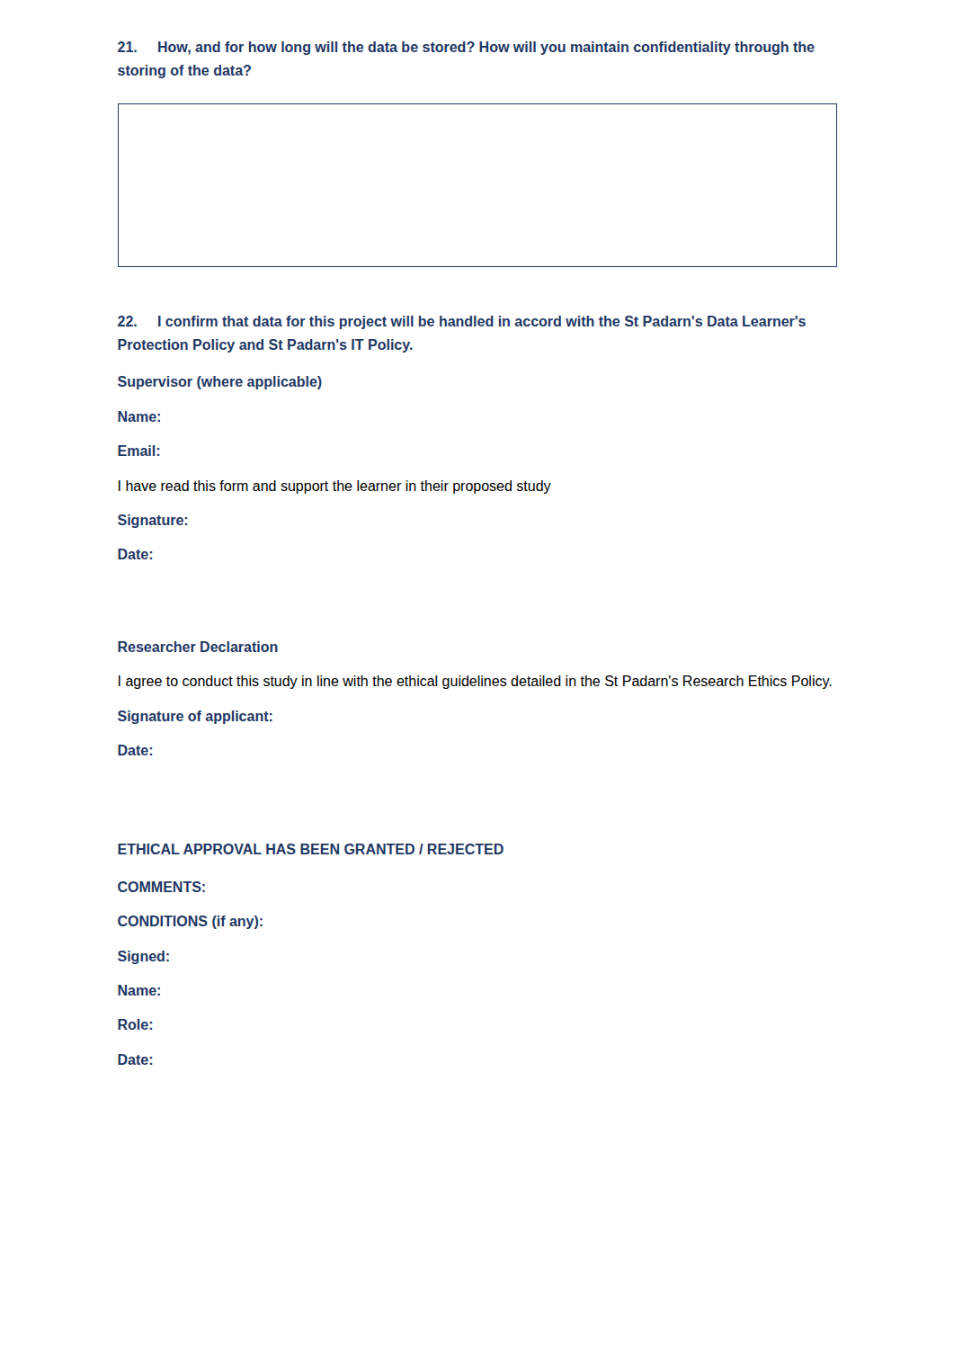21. How, and for how long will the data be stored? How will you maintain confidentiality through the storing of the data?
22. I confirm that data for this project will be handled in accord with the St Padarn's Data Learner's Protection Policy and St Padarn's IT Policy.
Supervisor (where applicable)
Name:
Email:
I have read this form and support the learner in their proposed study
Signature:
Date:
Researcher Declaration
I agree to conduct this study in line with the ethical guidelines detailed in the St Padarn's Research Ethics Policy.
Signature of applicant:
Date:
ETHICAL APPROVAL HAS BEEN GRANTED / REJECTED
COMMENTS:
CONDITIONS (if any):
Signed:
Name:
Role:
Date: